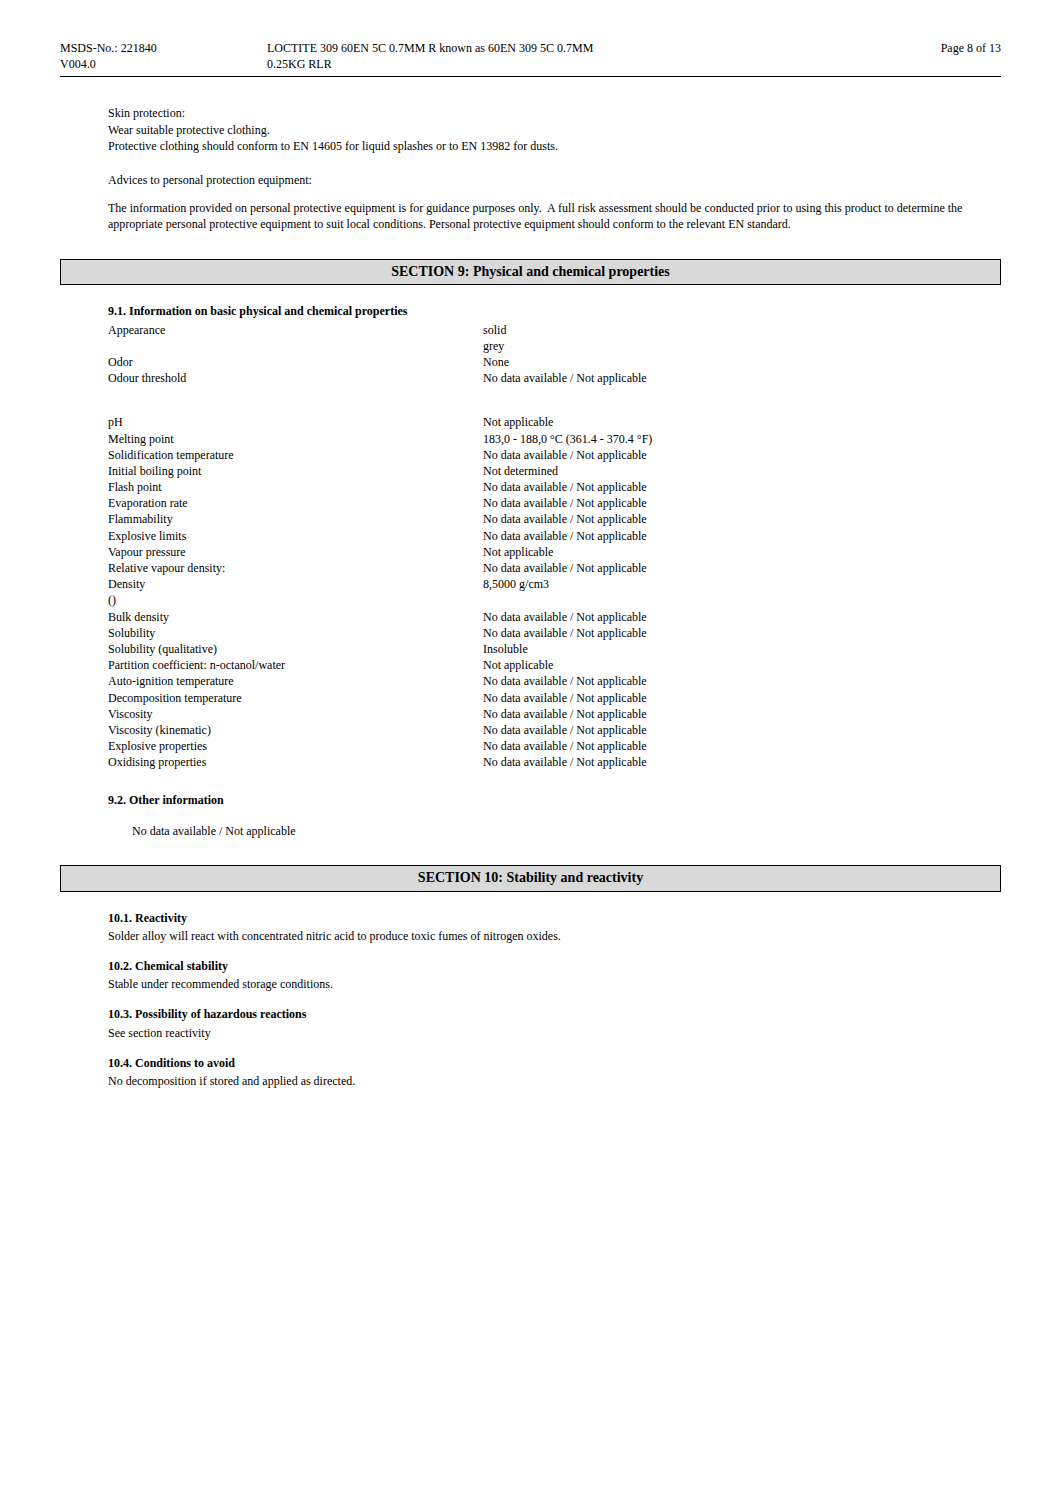MSDS-No.: 221840
V004.0
LOCTITE 309 60EN 5C 0.7MM R known as 60EN 309 5C 0.7MM
0.25KG RLR
Page 8 of 13
Skin protection:
Wear suitable protective clothing.
Protective clothing should conform to EN 14605 for liquid splashes or to EN 13982 for dusts.
Advices to personal protection equipment:
The information provided on personal protective equipment is for guidance purposes only. A full risk assessment should be conducted prior to using this product to determine the appropriate personal protective equipment to suit local conditions. Personal protective equipment should conform to the relevant EN standard.
SECTION 9: Physical and chemical properties
9.1. Information on basic physical and chemical properties
| Appearance | solid |
| | grey |
| Odor | None |
| Odour threshold | No data available / Not applicable |
| pH | Not applicable |
| Melting point | 183,0 - 188,0 °C (361.4 - 370.4 °F) |
| Solidification temperature | No data available / Not applicable |
| Initial boiling point | Not determined |
| Flash point | No data available / Not applicable |
| Evaporation rate | No data available / Not applicable |
| Flammability | No data available / Not applicable |
| Explosive limits | No data available / Not applicable |
| Vapour pressure | Not applicable |
| Relative vapour density: | No data available / Not applicable |
| Density | 8,5000 g/cm3 |
| () | |
| Bulk density | No data available / Not applicable |
| Solubility | No data available / Not applicable |
| Solubility (qualitative) | Insoluble |
| Partition coefficient: n-octanol/water | Not applicable |
| Auto-ignition temperature | No data available / Not applicable |
| Decomposition temperature | No data available / Not applicable |
| Viscosity | No data available / Not applicable |
| Viscosity (kinematic) | No data available / Not applicable |
| Explosive properties | No data available / Not applicable |
| Oxidising properties | No data available / Not applicable |
9.2. Other information
No data available / Not applicable
SECTION 10: Stability and reactivity
10.1. Reactivity
Solder alloy will react with concentrated nitric acid to produce toxic fumes of nitrogen oxides.
10.2. Chemical stability
Stable under recommended storage conditions.
10.3. Possibility of hazardous reactions
See section reactivity
10.4. Conditions to avoid
No decomposition if stored and applied as directed.